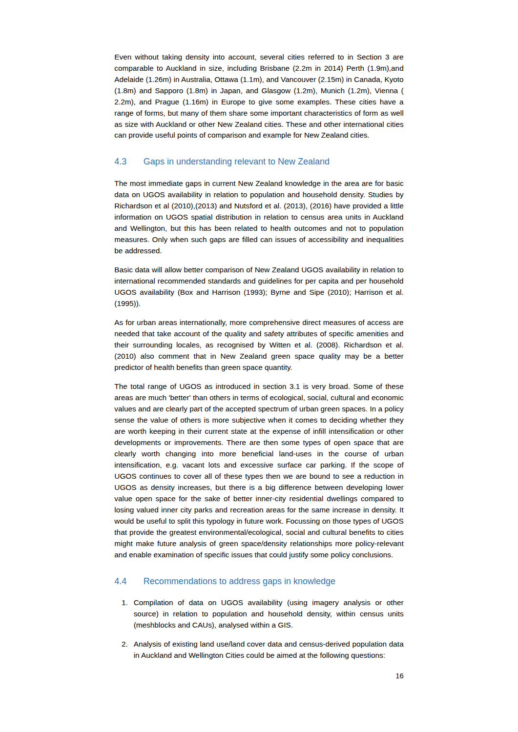Even without taking density into account, several cities referred to in Section 3 are comparable to Auckland in size, including Brisbane (2.2m in 2014) Perth (1.9m),and Adelaide (1.26m) in Australia, Ottawa (1.1m), and Vancouver (2.15m) in Canada, Kyoto (1.8m) and Sapporo (1.8m) in Japan, and Glasgow (1.2m), Munich (1.2m), Vienna ( 2.2m), and Prague (1.16m) in Europe to give some examples. These cities have a range of forms, but many of them share some important characteristics of form as well as size with Auckland or other New Zealand cities. These and other international cities can provide useful points of comparison and example for New Zealand cities.
4.3 Gaps in understanding relevant to New Zealand
The most immediate gaps in current New Zealand knowledge in the area are for basic data on UGOS availability in relation to population and household density. Studies by Richardson et al (2010),(2013) and Nutsford et al. (2013), (2016) have provided a little information on UGOS spatial distribution in relation to census area units in Auckland and Wellington, but this has been related to health outcomes and not to population measures. Only when such gaps are filled can issues of accessibility and inequalities be addressed.
Basic data will allow better comparison of New Zealand UGOS availability in relation to international recommended standards and guidelines for per capita and per household UGOS availability (Box and Harrison (1993); Byrne and Sipe (2010); Harrison et al. (1995)).
As for urban areas internationally, more comprehensive direct measures of access are needed that take account of the quality and safety attributes of specific amenities and their surrounding locales, as recognised by Witten et al. (2008). Richardson et al. (2010) also comment that in New Zealand green space quality may be a better predictor of health benefits than green space quantity.
The total range of UGOS as introduced in section 3.1 is very broad. Some of these areas are much 'better' than others in terms of ecological, social, cultural and economic values and are clearly part of the accepted spectrum of urban green spaces. In a policy sense the value of others is more subjective when it comes to deciding whether they are worth keeping in their current state at the expense of infill intensification or other developments or improvements. There are then some types of open space that are clearly worth changing into more beneficial land-uses in the course of urban intensification, e.g. vacant lots and excessive surface car parking. If the scope of UGOS continues to cover all of these types then we are bound to see a reduction in UGOS as density increases, but there is a big difference between developing lower value open space for the sake of better inner-city residential dwellings compared to losing valued inner city parks and recreation areas for the same increase in density. It would be useful to split this typology in future work. Focussing on those types of UGOS that provide the greatest environmental/ecological, social and cultural benefits to cities might make future analysis of green space/density relationships more policy-relevant and enable examination of specific issues that could justify some policy conclusions.
4.4 Recommendations to address gaps in knowledge
Compilation of data on UGOS availability (using imagery analysis or other source) in relation to population and household density, within census units (meshblocks and CAUs), analysed within a GIS.
Analysis of existing land use/land cover data and census-derived population data in Auckland and Wellington Cities could be aimed at the following questions:
16